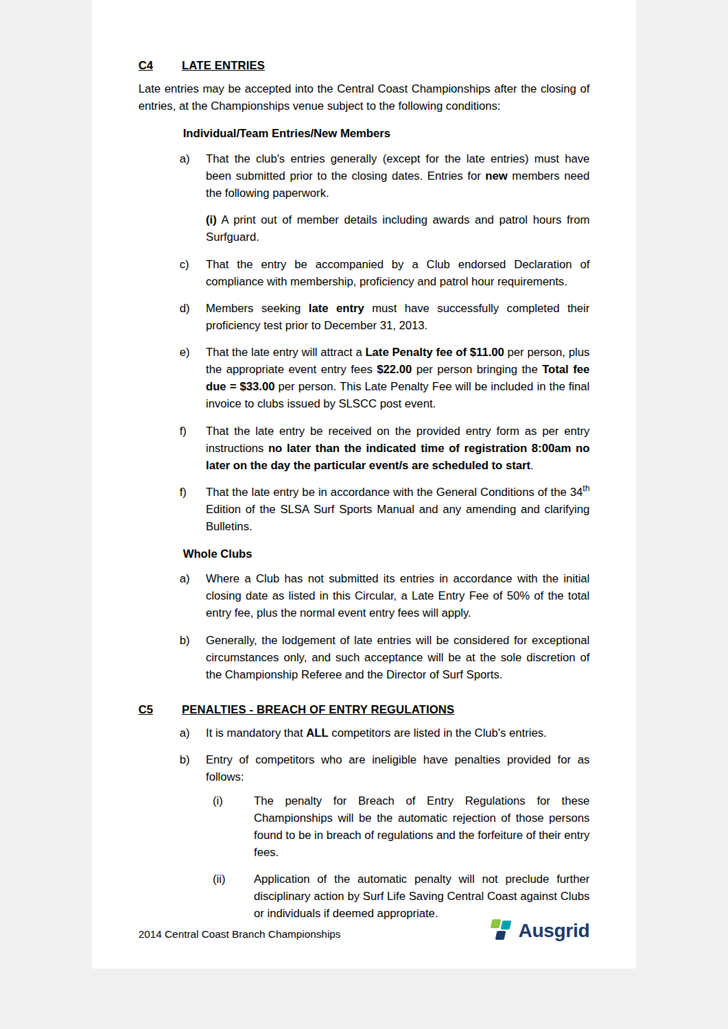C4 LATE ENTRIES
Late entries may be accepted into the Central Coast Championships after the closing of entries, at the Championships venue subject to the following conditions:
Individual/Team Entries/New Members
That the club's entries generally (except for the late entries) must have been submitted prior to the closing dates. Entries for new members need the following paperwork.
(i) A print out of member details including awards and patrol hours from Surfguard.
That the entry be accompanied by a Club endorsed Declaration of compliance with membership, proficiency and patrol hour requirements.
Members seeking late entry must have successfully completed their proficiency test prior to December 31, 2013.
That the late entry will attract a Late Penalty fee of $11.00 per person, plus the appropriate event entry fees $22.00 per person bringing the Total fee due = $33.00 per person. This Late Penalty Fee will be included in the final invoice to clubs issued by SLSCC post event.
That the late entry be received on the provided entry form as per entry instructions no later than the indicated time of registration 8:00am no later on the day the particular event/s are scheduled to start.
f) That the late entry be in accordance with the General Conditions of the 34th Edition of the SLSA Surf Sports Manual and any amending and clarifying Bulletins.
Whole Clubs
Where a Club has not submitted its entries in accordance with the initial closing date as listed in this Circular, a Late Entry Fee of 50% of the total entry fee, plus the normal event entry fees will apply.
Generally, the lodgement of late entries will be considered for exceptional circumstances only, and such acceptance will be at the sole discretion of the Championship Referee and the Director of Surf Sports.
C5 PENALTIES - BREACH OF ENTRY REGULATIONS
It is mandatory that ALL competitors are listed in the Club's entries.
Entry of competitors who are ineligible have penalties provided for as follows:
The penalty for Breach of Entry Regulations for these Championships will be the automatic rejection of those persons found to be in breach of regulations and the forfeiture of their entry fees.
Application of the automatic penalty will not preclude further disciplinary action by Surf Life Saving Central Coast against Clubs or individuals if deemed appropriate.
2014 Central Coast Branch Championships
Ausgrid